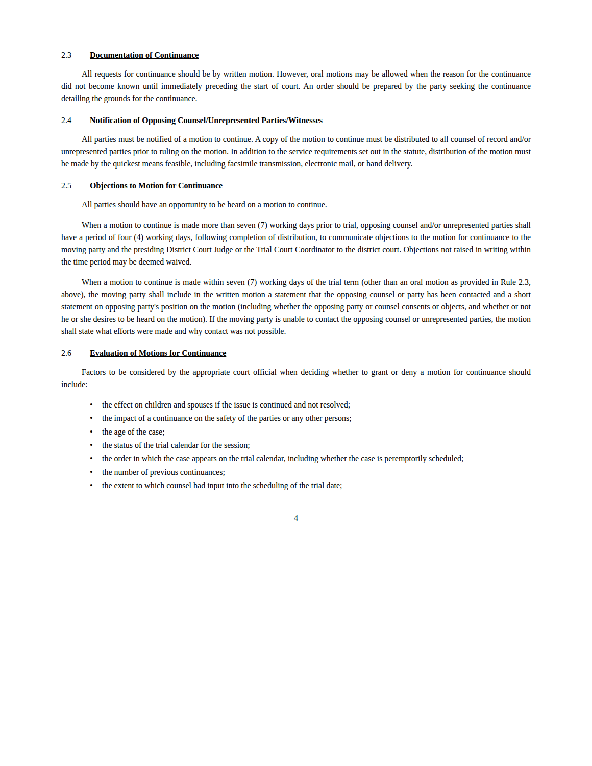2.3 Documentation of Continuance
All requests for continuance should be by written motion. However, oral motions may be allowed when the reason for the continuance did not become known until immediately preceding the start of court. An order should be prepared by the party seeking the continuance detailing the grounds for the continuance.
2.4 Notification of Opposing Counsel/Unrepresented Parties/Witnesses
All parties must be notified of a motion to continue. A copy of the motion to continue must be distributed to all counsel of record and/or unrepresented parties prior to ruling on the motion. In addition to the service requirements set out in the statute, distribution of the motion must be made by the quickest means feasible, including facsimile transmission, electronic mail, or hand delivery.
2.5 Objections to Motion for Continuance
All parties should have an opportunity to be heard on a motion to continue.
When a motion to continue is made more than seven (7) working days prior to trial, opposing counsel and/or unrepresented parties shall have a period of four (4) working days, following completion of distribution, to communicate objections to the motion for continuance to the moving party and the presiding District Court Judge or the Trial Court Coordinator to the district court. Objections not raised in writing within the time period may be deemed waived.
When a motion to continue is made within seven (7) working days of the trial term (other than an oral motion as provided in Rule 2.3, above), the moving party shall include in the written motion a statement that the opposing counsel or party has been contacted and a short statement on opposing party's position on the motion (including whether the opposing party or counsel consents or objects, and whether or not he or she desires to be heard on the motion). If the moving party is unable to contact the opposing counsel or unrepresented parties, the motion shall state what efforts were made and why contact was not possible.
2.6 Evaluation of Motions for Continuance
Factors to be considered by the appropriate court official when deciding whether to grant or deny a motion for continuance should include:
the effect on children and spouses if the issue is continued and not resolved;
the impact of a continuance on the safety of the parties or any other persons;
the age of the case;
the status of the trial calendar for the session;
the order in which the case appears on the trial calendar, including whether the case is peremptorily scheduled;
the number of previous continuances;
the extent to which counsel had input into the scheduling of the trial date;
4